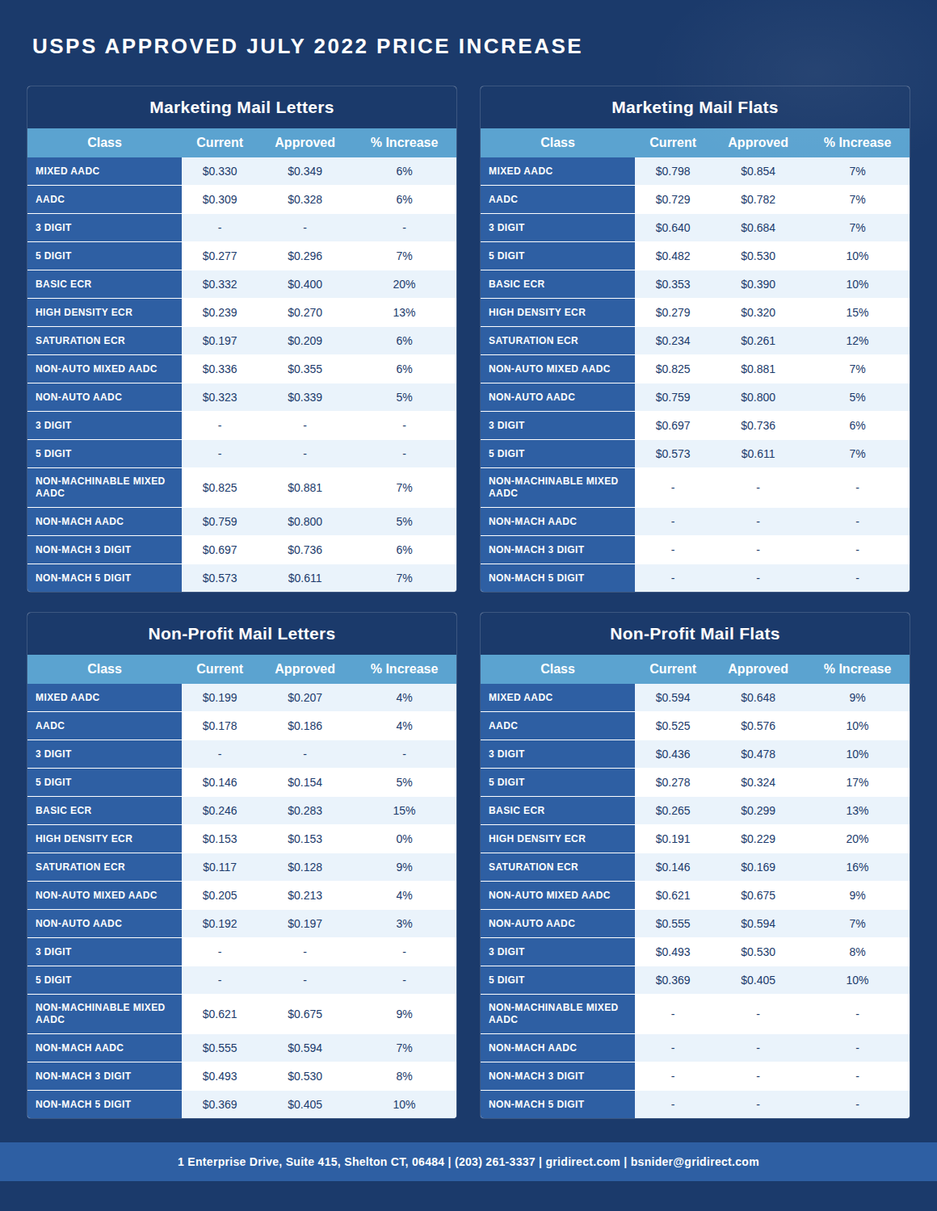USPS Approved July 2022 Price Increase
Marketing Mail Letters
| Class | Current | Approved | % Increase |
| --- | --- | --- | --- |
| Mixed AADC | $0.330 | $0.349 | 6% |
| AADC | $0.309 | $0.328 | 6% |
| 3 Digit | - | - | - |
| 5 Digit | $0.277 | $0.296 | 7% |
| Basic ECR | $0.332 | $0.400 | 20% |
| High Density ECR | $0.239 | $0.270 | 13% |
| Saturation ECR | $0.197 | $0.209 | 6% |
| Non-Auto Mixed AADC | $0.336 | $0.355 | 6% |
| Non-Auto AADC | $0.323 | $0.339 | 5% |
| 3 Digit | - | - | - |
| 5 Digit | - | - | - |
| Non-Machinable Mixed AADC | $0.825 | $0.881 | 7% |
| Non-Mach AADC | $0.759 | $0.800 | 5% |
| Non-Mach 3 Digit | $0.697 | $0.736 | 6% |
| Non-Mach 5 Digit | $0.573 | $0.611 | 7% |
Marketing Mail Flats
| Class | Current | Approved | % Increase |
| --- | --- | --- | --- |
| Mixed AADC | $0.798 | $0.854 | 7% |
| AADC | $0.729 | $0.782 | 7% |
| 3 Digit | $0.640 | $0.684 | 7% |
| 5 Digit | $0.482 | $0.530 | 10% |
| Basic ECR | $0.353 | $0.390 | 10% |
| High Density ECR | $0.279 | $0.320 | 15% |
| Saturation ECR | $0.234 | $0.261 | 12% |
| Non-Auto Mixed AADC | $0.825 | $0.881 | 7% |
| Non-Auto AADC | $0.759 | $0.800 | 5% |
| 3 Digit | $0.697 | $0.736 | 6% |
| 5 Digit | $0.573 | $0.611 | 7% |
| Non-Machinable Mixed AADC | - | - | - |
| Non-Mach AADC | - | - | - |
| Non-Mach 3 Digit | - | - | - |
| Non-Mach 5 Digit | - | - | - |
Non-Profit Mail Letters
| Class | Current | Approved | % Increase |
| --- | --- | --- | --- |
| Mixed AADC | $0.199 | $0.207 | 4% |
| AADC | $0.178 | $0.186 | 4% |
| 3 Digit | - | - | - |
| 5 Digit | $0.146 | $0.154 | 5% |
| Basic ECR | $0.246 | $0.283 | 15% |
| High Density ECR | $0.153 | $0.153 | 0% |
| Saturation ECR | $0.117 | $0.128 | 9% |
| Non-Auto Mixed AADC | $0.205 | $0.213 | 4% |
| Non-Auto AADC | $0.192 | $0.197 | 3% |
| 3 Digit | - | - | - |
| 5 Digit | - | - | - |
| Non-Machinable Mixed AADC | $0.621 | $0.675 | 9% |
| Non-Mach AADC | $0.555 | $0.594 | 7% |
| Non-Mach 3 Digit | $0.493 | $0.530 | 8% |
| Non-Mach 5 Digit | $0.369 | $0.405 | 10% |
Non-Profit Mail Flats
| Class | Current | Approved | % Increase |
| --- | --- | --- | --- |
| Mixed AADC | $0.594 | $0.648 | 9% |
| AADC | $0.525 | $0.576 | 10% |
| 3 Digit | $0.436 | $0.478 | 10% |
| 5 Digit | $0.278 | $0.324 | 17% |
| Basic ECR | $0.265 | $0.299 | 13% |
| High Density ECR | $0.191 | $0.229 | 20% |
| Saturation ECR | $0.146 | $0.169 | 16% |
| Non-Auto Mixed AADC | $0.621 | $0.675 | 9% |
| Non-Auto AADC | $0.555 | $0.594 | 7% |
| 3 Digit | $0.493 | $0.530 | 8% |
| 5 Digit | $0.369 | $0.405 | 10% |
| Non-Machinable Mixed AADC | - | - | - |
| Non-Mach AADC | - | - | - |
| Non-Mach 3 Digit | - | - | - |
| Non-Mach 5 Digit | - | - | - |
1 Enterprise Drive, Suite 415, Shelton CT, 06484 | (203) 261-3337 | gridirect.com | bsnider@gridirect.com